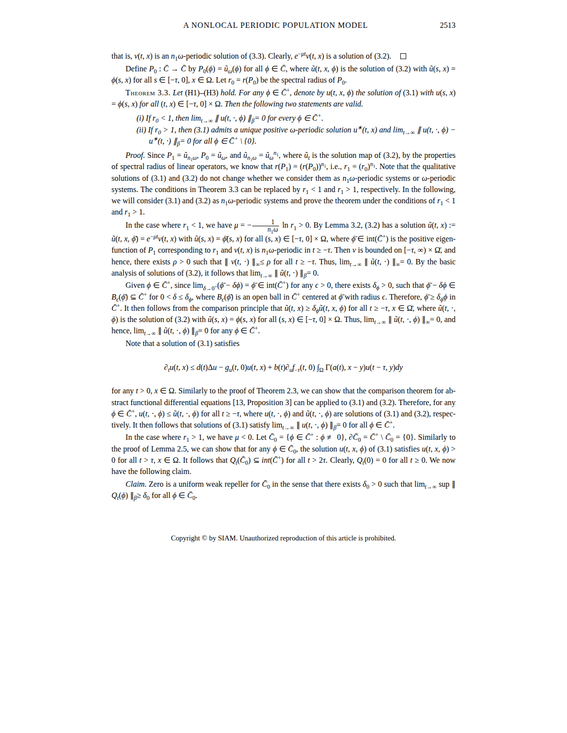A NONLOCAL PERIODIC POPULATION MODEL 2513
that is, v(t, x) is an n1ω-periodic solution of (3.3). Clearly, e−μtv(t, x) is a solution of (3.2).
Define P0 : C̄ → C̄ by P0(ϕ) = ũω(ϕ) for all ϕ ∈ C̄, where ũ(t, x, ϕ) is the solution of (3.2) with ũ(s, x) = ϕ(s, x) for all s ∈ [−τ, 0], x ∈ Ω. Let r0 = r(P0) be the spectral radius of P0.
Theorem 3.3. Let (H1)–(H3) hold. For any ϕ ∈ C̄+, denote by u(t, x, ϕ) the solution of (3.1) with u(s, x) = ϕ(s, x) for all (t, x) ∈ [−τ, 0] × Ω. Then the following two statements are valid.
If r0 < 1, then limt→∞ ∥ u(t, ·, ϕ) ∥β= 0 for every ϕ ∈ C̄+.
If r0 > 1, then (3.1) admits a unique positive ω-periodic solution u∗(t, x) and limt→∞ ∥ u(t, ·, ϕ) − u∗(t, ·) ∥β= 0 for all ϕ ∈ C̄+ \ {0}.
Proof. Since P1 = ũn1ω, P0 = ũω, and ũn1ω = ũωn1, where ũt is the solution map of (3.2), by the properties of spectral radius of linear operators, we know that r(P1) = (r(P0))n1, i.e., r1 = (r0)n1. Note that the qualitative solutions of (3.1) and (3.2) do not change whether we consider them as n1ω-periodic systems or ω-periodic systems. The conditions in Theorem 3.3 can be replaced by r1 < 1 and r1 > 1, respectively. In the following, we will consider (3.1) and (3.2) as n1ω-periodic systems and prove the theorem under the conditions of r1 < 1 and r1 > 1.
In the case where r1 < 1, we have μ = −1 n1ω ln r1 > 0. By Lemma 3.2, (3.2) has a solution ũ(t, x) := ũ(t, x, ϕ̄) = e−μtv(t, x) with ũ(s, x) = ϕ̄(s, x) for all (s, x) ∈ [−τ, 0] × Ω, where ϕ̄ ∈ int(C̄+) is the positive eigenfunction of P1 corresponding to r1 and v(t, x) is n1ω-periodic in t ≥ −τ. Then v is bounded on [−τ, ∞) × Ω̄, and hence, there exists ρ > 0 such that ∥ v(t, ·) ∥∞≤ ρ for all t ≥ −τ. Thus, limt→∞ ∥ ũ(t, ·) ∥∞= 0. By the basic analysis of solutions of (3.2), it follows that limt→∞ ∥ ũ(t, ·) ∥β= 0.
Given ϕ ∈ C̄+, since limδ→0+(ϕ̄ − δϕ) = ϕ̄ ∈ int(C̄+) for any ϵ > 0, there exists δϕ > 0, such that ϕ̄ − δϕ ∈ Bϵ(ϕ̄) ⊆ C̄+ for 0 < δ ≤ δϕ, where Bϵ(ϕ̄) is an open ball in C̄+ centered at ϕ̄ with radius ϵ. Therefore, ϕ̄ ≥ δϕϕ in C̄+. It then follows from the comparison principle that ũ(t, x) ≥ δϕũ(t, x, ϕ) for all t ≥ −τ, x ∈ Ω̄, where ũ(t, ·, ϕ) is the solution of (3.2) with ũ(s, x) = ϕ(s, x) for all (s, x) ∈ [−τ, 0] × Ω. Thus, limt→∞ ∥ ũ(t, ·, ϕ) ∥∞= 0, and hence, limt→∞ ∥ ũ(t, ·, ϕ) ∥β= 0 for any ϕ ∈ C̄+.
Note that a solution of (3.1) satisfies
∂tu(t, x) ≤ d(t)Δu − gu(t, 0)u(t, x) + b(t)∂uf−τ(t, 0) ∫Ω Γ(a(t), x − y)u(t − τ, y)dy
for any t > 0, x ∈ Ω. Similarly to the proof of Theorem 2.3, we can show that the comparison theorem for abstract functional differential equations [13, Proposition 3] can be applied to (3.1) and (3.2). Therefore, for any ϕ ∈ C̄+, u(t, ·, ϕ) ≤ ũ(t, ·, ϕ) for all t ≥ −τ, where u(t, ·, ϕ) and ũ(t, ·, ϕ) are solutions of (3.1) and (3.2), respectively. It then follows that solutions of (3.1) satisfy limt→∞ ∥ u(t, ·, ϕ) ∥β= 0 for all ϕ ∈ C̄+.
In the case where r1 > 1, we have μ < 0. Let C̄0 = {ϕ ∈ C̄+ : ϕ ≢ 0}, ∂C̄0 = C̄+ \ C̄0 = {0}. Similarly to the proof of Lemma 2.5, we can show that for any ϕ ∈ C̄0, the solution u(t, x, ϕ) of (3.1) satisfies u(t, x, ϕ) > 0 for all t > τ, x ∈ Ω. It follows that Qt(C̄0) ⊆ int(C̄+) for all t > 2τ. Clearly, Qt(0) = 0 for all t ≥ 0. We now have the following claim.
Claim. Zero is a uniform weak repeller for C̄0 in the sense that there exists δ0 > 0 such that limt→∞ sup ∥ Qt(ϕ) ∥β≥ δ0 for all ϕ ∈ C̄0.
Copyright © by SIAM. Unauthorized reproduction of this article is prohibited.